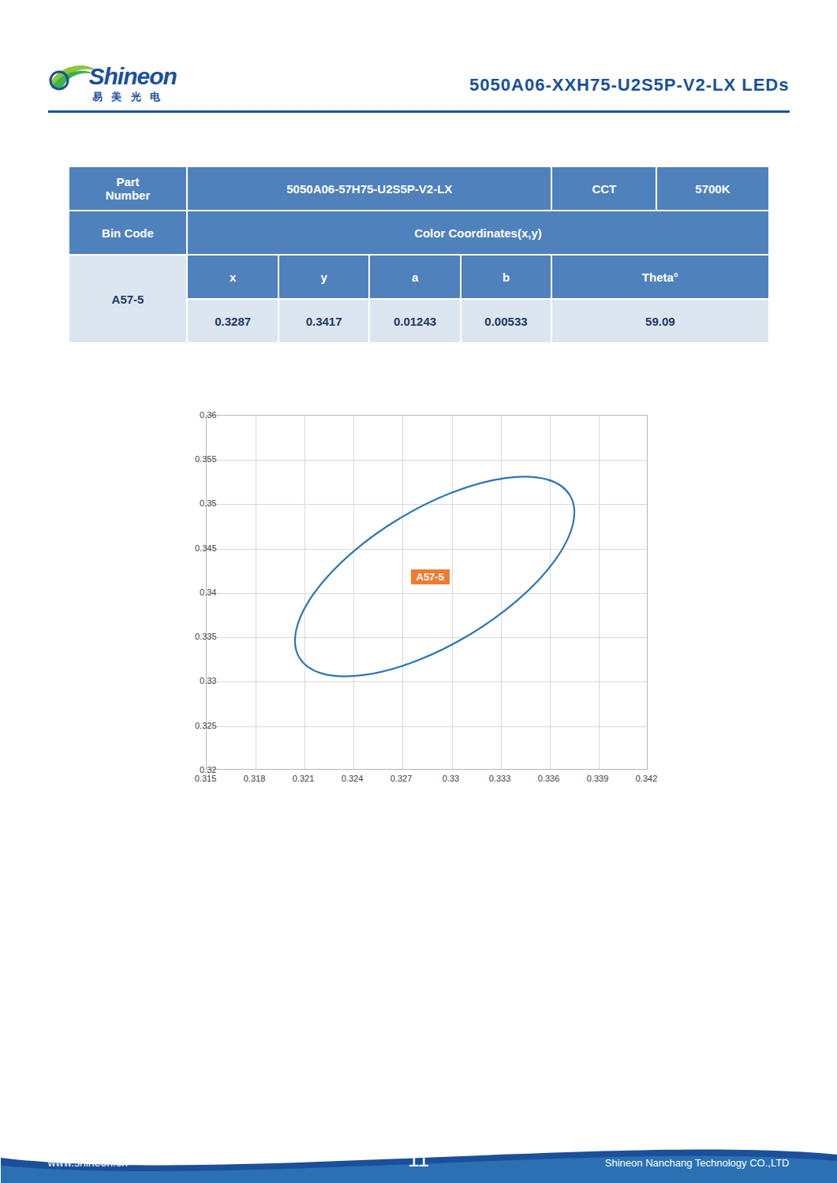Shineon
易 美 光 电
5050A06-XXH75-U2S5P-V2-LX LEDs
| Part Number | 5050A06-57H75-U2S5P-V2-LX | CCT | 5700K |
| Bin Code | Color Coordinates(x,y) |
| A57-5 | x | y | a | b | Theta° |
| 0.3287 | 0.3417 | 0.01243 | 0.00533 | 59.09 |
0.36
0.355
0.35
0.345
0.34
0.335
0.33
0.325
0.32
0.315
0.318
0.321
0.324
0.327
0.33
0.333
0.336
0.339
0.342
A57-5
www.shineon.cn
11
Shineon Nanchang Technology CO.,LTD